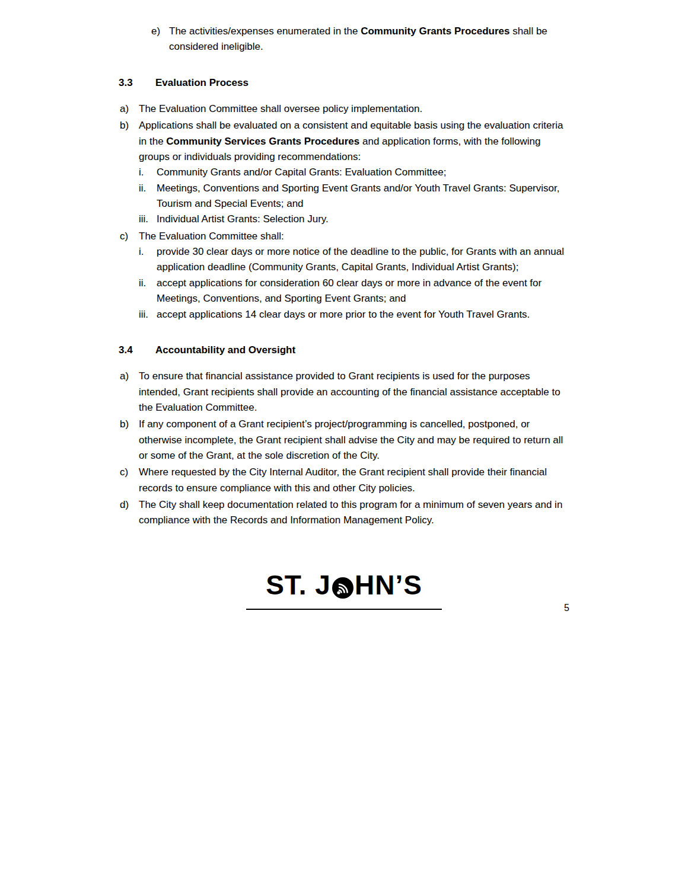e) The activities/expenses enumerated in the Community Grants Procedures shall be considered ineligible.
3.3 Evaluation Process
a) The Evaluation Committee shall oversee policy implementation.
b) Applications shall be evaluated on a consistent and equitable basis using the evaluation criteria in the Community Services Grants Procedures and application forms, with the following groups or individuals providing recommendations:
i. Community Grants and/or Capital Grants: Evaluation Committee;
ii. Meetings, Conventions and Sporting Event Grants and/or Youth Travel Grants: Supervisor, Tourism and Special Events; and
iii. Individual Artist Grants: Selection Jury.
c) The Evaluation Committee shall:
i. provide 30 clear days or more notice of the deadline to the public, for Grants with an annual application deadline (Community Grants, Capital Grants, Individual Artist Grants);
ii. accept applications for consideration 60 clear days or more in advance of the event for Meetings, Conventions, and Sporting Event Grants; and
iii. accept applications 14 clear days or more prior to the event for Youth Travel Grants.
3.4 Accountability and Oversight
a) To ensure that financial assistance provided to Grant recipients is used for the purposes intended, Grant recipients shall provide an accounting of the financial assistance acceptable to the Evaluation Committee.
b) If any component of a Grant recipient’s project/programming is cancelled, postponed, or otherwise incomplete, the Grant recipient shall advise the City and may be required to return all or some of the Grant, at the sole discretion of the City.
c) Where requested by the City Internal Auditor, the Grant recipient shall provide their financial records to ensure compliance with this and other City policies.
d) The City shall keep documentation related to this program for a minimum of seven years and in compliance with the Records and Information Management Policy.
ST. J HN’S
5